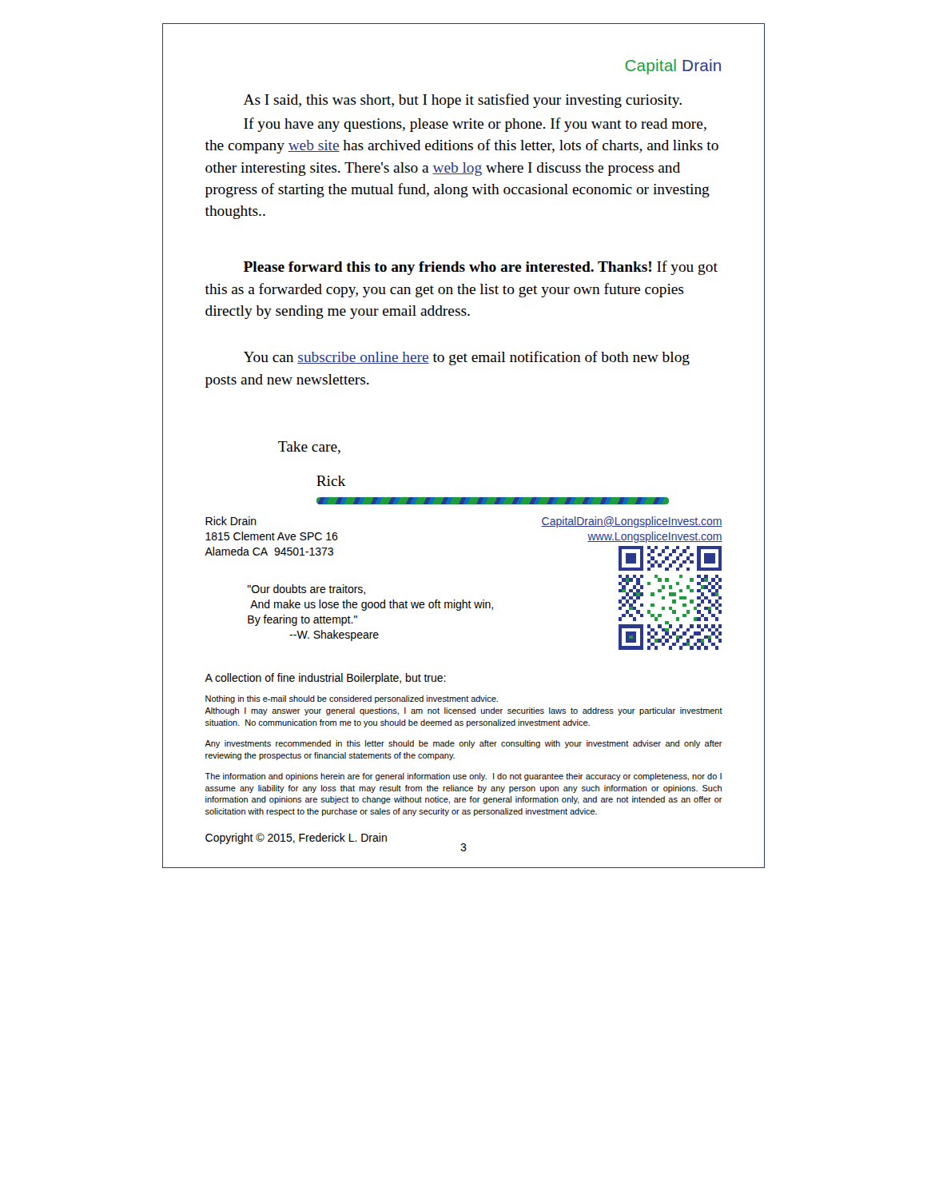Capital Drain
As I said, this was short, but I hope it satisfied your investing curiosity.
If you have any questions, please write or phone. If you want to read more, the company web site has archived editions of this letter, lots of charts, and links to other interesting sites. There's also a web log where I discuss the process and progress of starting the mutual fund, along with occasional economic or investing thoughts..
Please forward this to any friends who are interested. Thanks! If you got this as a forwarded copy, you can get on the list to get your own future copies directly by sending me your email address.
You can subscribe online here to get email notification of both new blog posts and new newsletters.
Take care,
Rick
Rick Drain
1815 Clement Ave SPC 16
Alameda CA 94501-1373
CapitalDrain@LongspliceInvest.com
www.LongspliceInvest.com
"Our doubts are traitors,
And make us lose the good that we oft might win,
By fearing to attempt."
--W. Shakespeare
A collection of fine industrial Boilerplate, but true:
Nothing in this e-mail should be considered personalized investment advice.
Although I may answer your general questions, I am not licensed under securities laws to address your particular investment situation. No communication from me to you should be deemed as personalized investment advice.
Any investments recommended in this letter should be made only after consulting with your investment adviser and only after reviewing the prospectus or financial statements of the company.
The information and opinions herein are for general information use only. I do not guarantee their accuracy or completeness, nor do I assume any liability for any loss that may result from the reliance by any person upon any such information or opinions. Such information and opinions are subject to change without notice, are for general information only, and are not intended as an offer or solicitation with respect to the purchase or sales of any security or as personalized investment advice.
Copyright © 2015, Frederick L. Drain
3